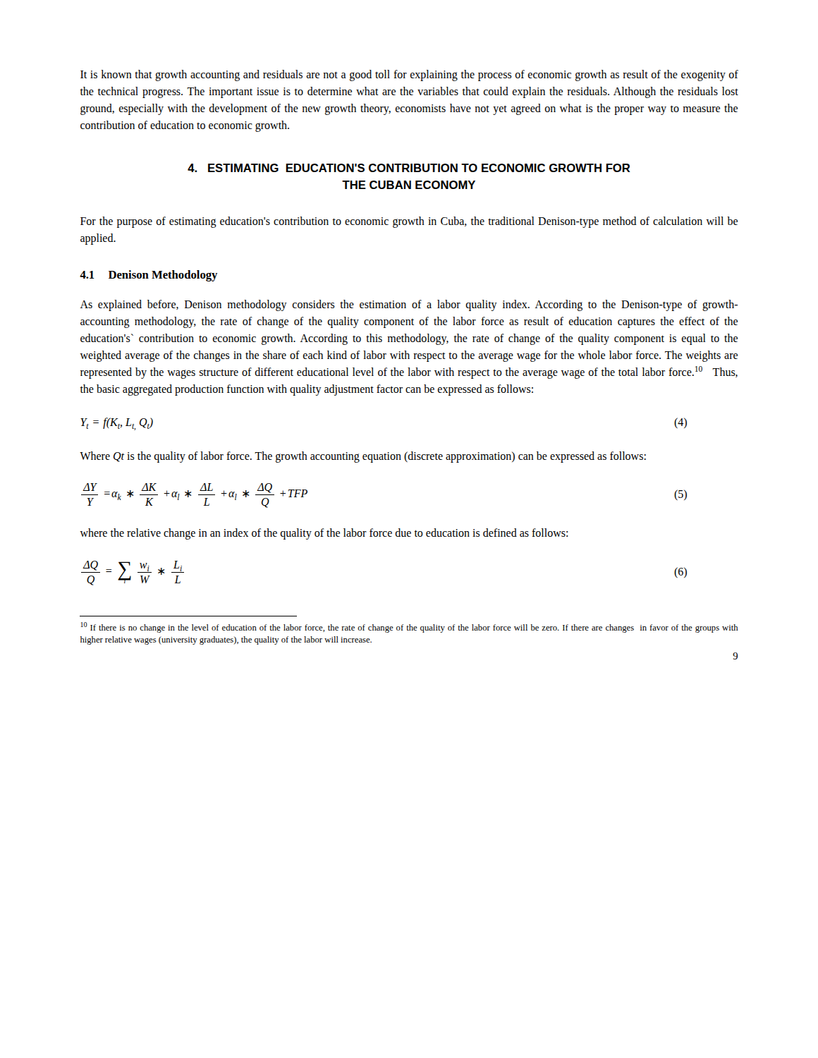It is known that growth accounting and residuals are not a good toll for explaining the process of economic growth as result of the exogenity of the technical progress. The important issue is to determine what are the variables that could explain the residuals. Although the residuals lost ground, especially with the development of the new growth theory, economists have not yet agreed on what is the proper way to measure the contribution of education to economic growth.
4. ESTIMATING EDUCATION'S CONTRIBUTION TO ECONOMIC GROWTH FOR
THE CUBAN ECONOMY
For the purpose of estimating education's contribution to economic growth in Cuba, the traditional Denison-type method of calculation will be applied.
4.1 Denison Methodology
As explained before, Denison methodology considers the estimation of a labor quality index. According to the Denison-type of growth-accounting methodology, the rate of change of the quality component of the labor force as result of education captures the effect of the education's` contribution to economic growth. According to this methodology, the rate of change of the quality component is equal to the weighted average of the changes in the share of each kind of labor with respect to the average wage for the whole labor force. The weights are represented by the wages structure of different educational level of the labor with respect to the average wage of the total labor force.10 Thus, the basic aggregated production function with quality adjustment factor can be expressed as follows:
Yt = f(Kt, Lt, Qt) (4)
Where Qt is the quality of labor force. The growth accounting equation (discrete approximation) can be expressed as follows:
ΔY Y =αk ∗ ΔK K +αl ∗ ΔL L +αl ∗ ΔQ Q +TFP (5)
where the relative change in an index of the quality of the labor force due to education is defined as follows:
ΔQ Q = ∑i wi W ∗ Li L (6)
10 If there is no change in the level of education of the labor force, the rate of change of the quality of the labor force will be zero. If there are changes in favor of the groups with higher relative wages (university graduates), the quality of the labor will increase.
9